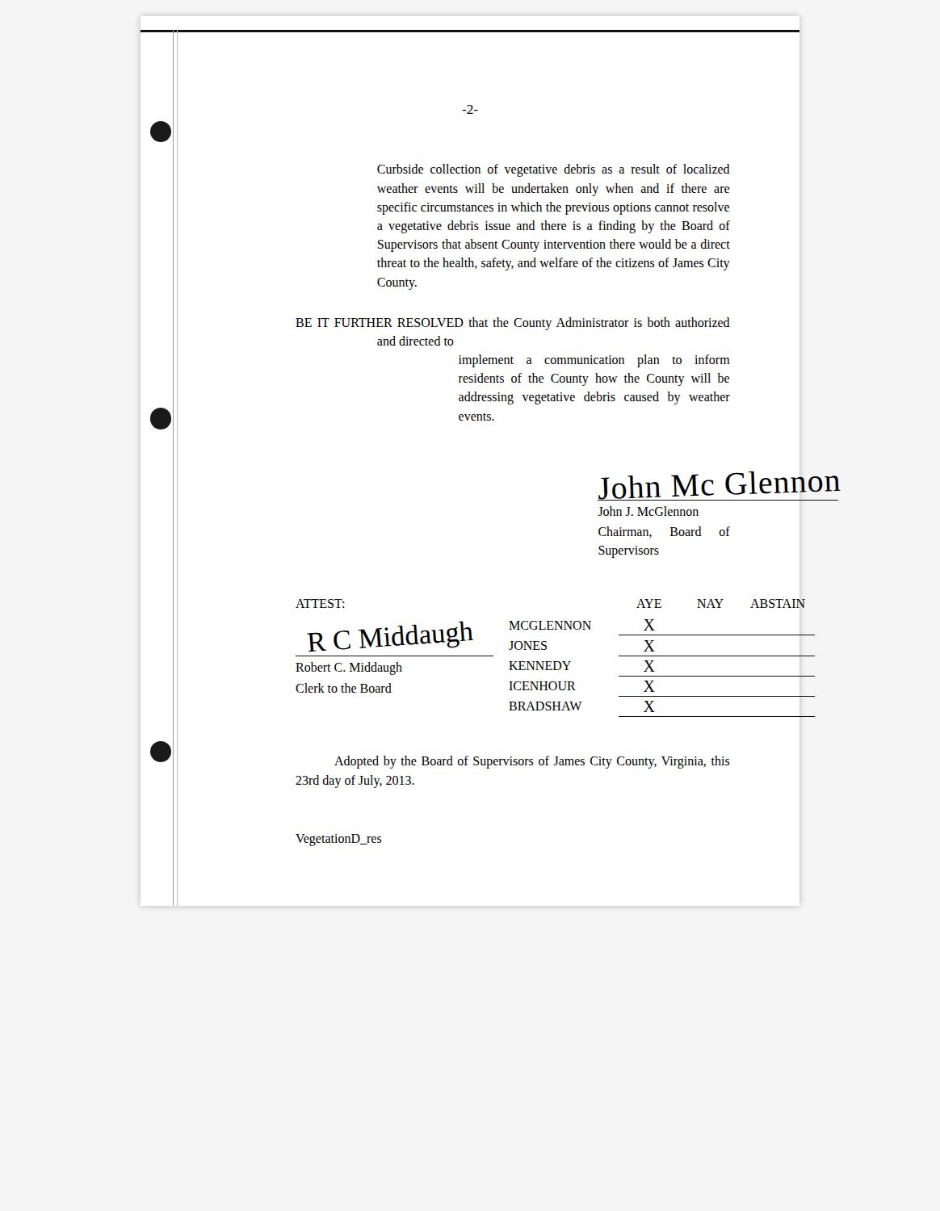-2-
Curbside collection of vegetative debris as a result of localized weather events will be undertaken only when and if there are specific circumstances in which the previous options cannot resolve a vegetative debris issue and there is a finding by the Board of Supervisors that absent County intervention there would be a direct threat to the health, safety, and welfare of the citizens of James City County.
BE IT FURTHER RESOLVED that the County Administrator is both authorized and directed to implement a communication plan to inform residents of the County how the County will be addressing vegetative debris caused by weather events.
John Mc Glennon
John J. McGlennon
Chairman, Board of Supervisors
ATTEST:
R C Middaugh
Robert C. Middaugh
Clerk to the Board
| | AYE | NAY | ABSTAIN |
| --- | --- | --- | --- |
| MCGLENNON | X | | |
| JONES | X | | |
| KENNEDY | X | | |
| ICENHOUR | X | | |
| BRADSHAW | X | | |
Adopted by the Board of Supervisors of James City County, Virginia, this 23rd day of July, 2013.
VegetationD_res